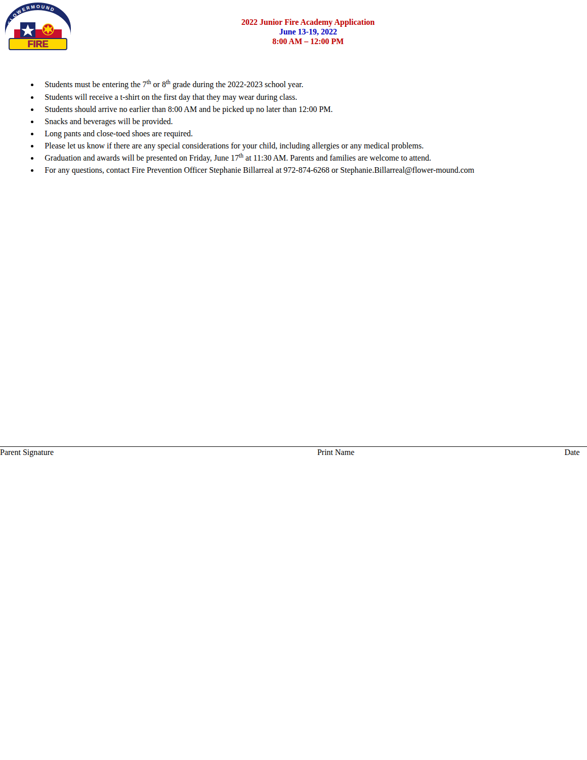Flower Mound Fire Department Logo F L O W E R M O U N D FIRE
2022 Junior Fire Academy Application
June 13-19, 2022
8:00 AM – 12:00 PM
Students must be entering the 7th or 8th grade during the 2022-2023 school year.
Students will receive a t-shirt on the first day that they may wear during class.
Students should arrive no earlier than 8:00 AM and be picked up no later than 12:00 PM.
Snacks and beverages will be provided.
Long pants and close-toed shoes are required.
Please let us know if there are any special considerations for your child, including allergies or any medical problems.
Graduation and awards will be presented on Friday, June 17th at 11:30 AM. Parents and families are welcome to attend.
For any questions, contact Fire Prevention Officer Stephanie Billarreal at 972-874-6268 or Stephanie.Billarreal@flower-mound.com
Parent Signature Print Name Date